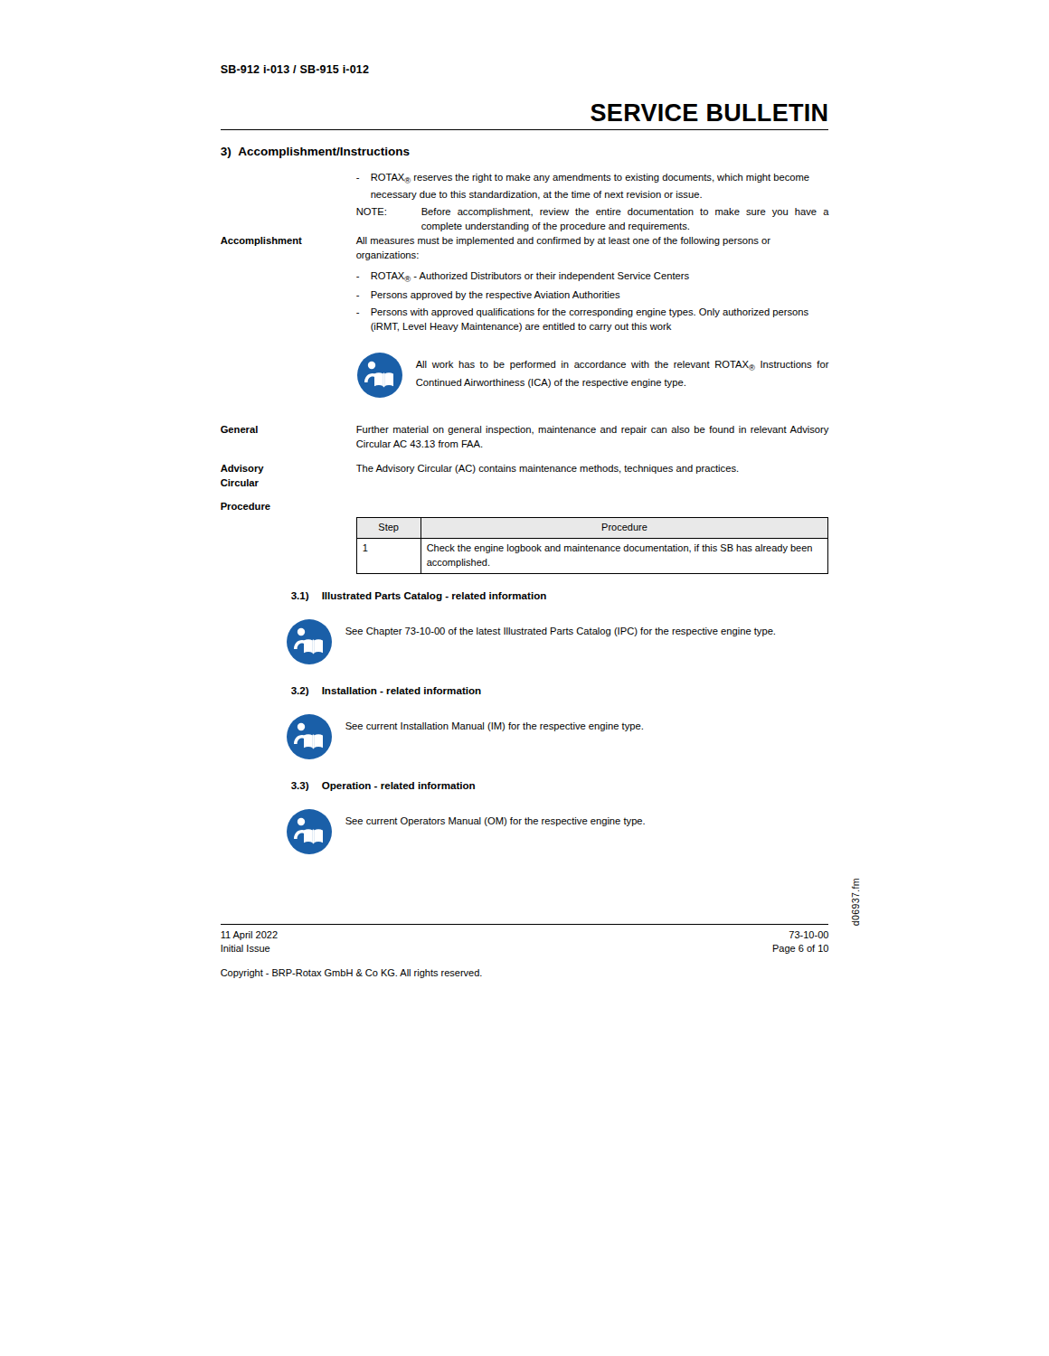SB-912 i-013 / SB-915 i-012
SERVICE BULLETIN
3) Accomplishment/Instructions
ROTAX® reserves the right to make any amendments to existing documents, which might become necessary due to this standardization, at the time of next revision or issue.
NOTE:
Before accomplishment, review the entire documentation to make sure you have a complete understanding of the procedure and requirements.
Accomplish­ment
All measures must be implemented and confirmed by at least one of the following persons or organizations:
ROTAX® - Authorized Distributors or their independent Service Centers
Persons approved by the respective Aviation Authorities
Persons with approved qualifications for the corresponding engine types. Only authorized per­sons (iRMT, Level Heavy Maintenance) are entitled to carry out this work
All work has to be performed in accordance with the relevant ROTAX® Instructions for Continued Airworthiness (ICA) of the respective engine type.
General
Further material on general inspection, maintenance and repair can also be found in relevant Advi­sory Circular AC 43.13 from FAA.
Advisory
Circular
The Advisory Circular (AC) contains maintenance methods, techniques and practices.
Procedure
| Step | Procedure |
| --- | --- |
| 1 | Check the engine logbook and maintenance documentation, if this SB has already been ac­complished. |
3.1) Illustrated Parts Catalog - related information
See Chapter 73-10-00 of the latest Illustrated Parts Catalog (IPC) for the respective engine type.
3.2) Installation - related information
See current Installation Manual (IM) for the respective engine type.
3.3) Operation - related information
See current Operators Manual (OM) for the respective engine type.
d06937.fm
11 April 2022
Initial Issue
73-10-00
Page 6 of 10
Copyright - BRP-Rotax GmbH & Co KG. All rights reserved.